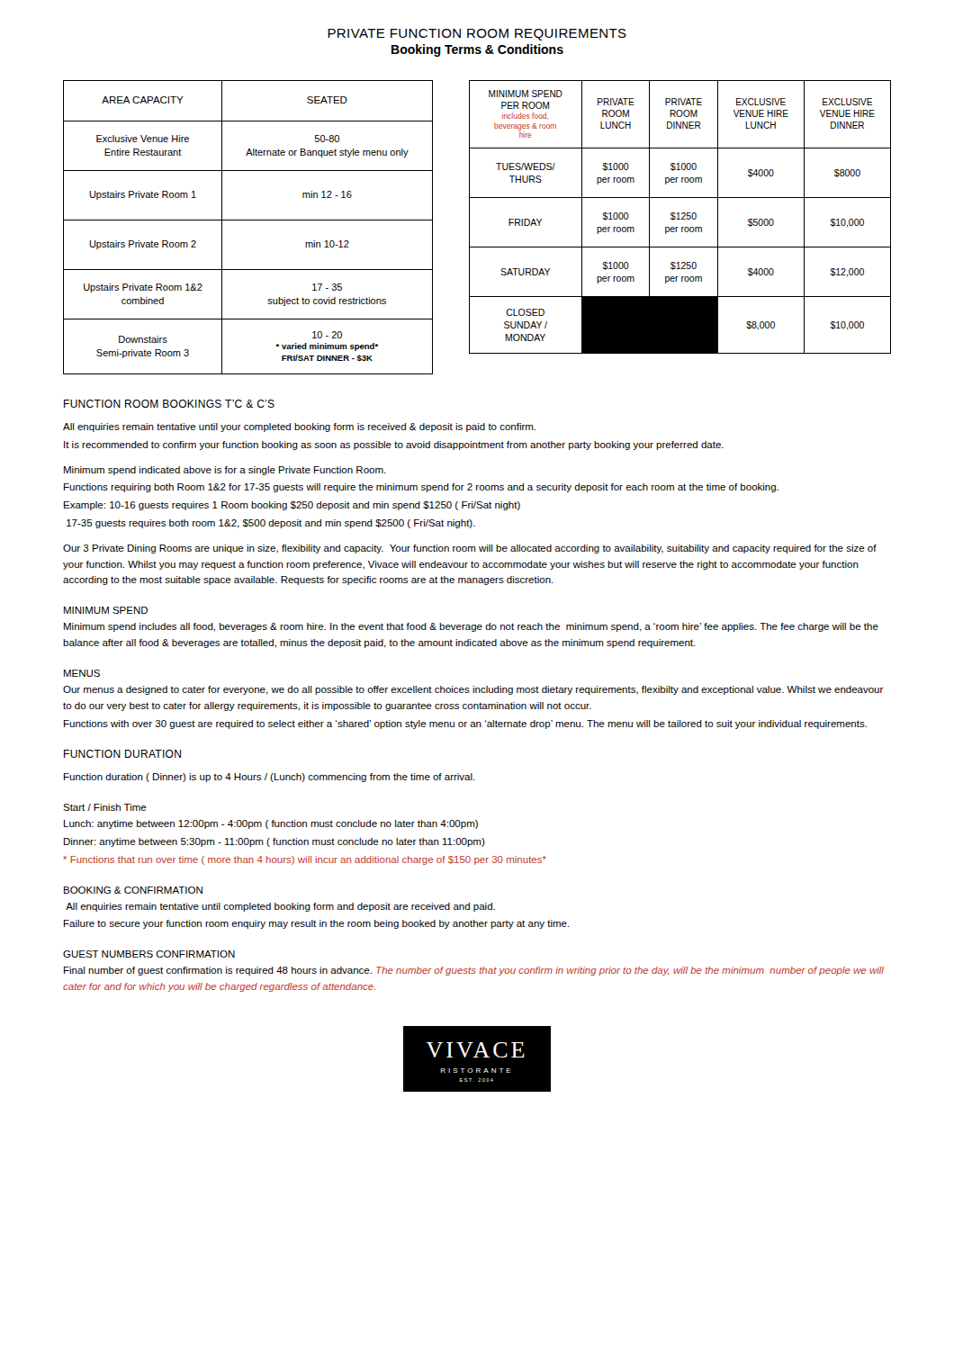PRIVATE FUNCTION ROOM REQUIREMENTS
Booking Terms & Conditions
| AREA CAPACITY | SEATED |
| --- | --- |
| Exclusive Venue Hire Entire Restaurant | 50-80 Alternate or Banquet style menu only |
| Upstairs Private Room 1 | min 12 - 16 |
| Upstairs Private Room 2 | min 10-12 |
| Upstairs Private Room 1&2 combined | 17 - 35 subject to covid restrictions |
| Downstairs Semi-private Room 3 | 10 - 20 * varied minimum spend* FRI/SAT DINNER - $3K |
| MINIMUM SPEND PER ROOM includes food, beverages & room hire | PRIVATE ROOM LUNCH | PRIVATE ROOM DINNER | EXCLUSIVE VENUE HIRE LUNCH | EXCLUSIVE VENUE HIRE DINNER |
| --- | --- | --- | --- | --- |
| TUES/WEDS/ THURS | $1000 per room | $1000 per room | $4000 | $8000 |
| FRIDAY | $1000 per room | $1250 per room | $5000 | $10,000 |
| SATURDAY | $1000 per room | $1250 per room | $4000 | $12,000 |
| CLOSED SUNDAY / MONDAY | | | $8,000 | $10,000 |
FUNCTION ROOM BOOKINGS T’C & C’S
All enquiries remain tentative until your completed booking form is received & deposit is paid to confirm.
It is recommended to confirm your function booking as soon as possible to avoid disappointment from another party booking your preferred date.
Minimum spend indicated above is for a single Private Function Room.
Functions requiring both Room 1&2 for 17-35 guests will require the minimum spend for 2 rooms and a security deposit for each room at the time of booking.
Example: 10-16 guests requires 1 Room booking $250 deposit and min spend $1250 ( Fri/Sat night)
17-35 guests requires both room 1&2, $500 deposit and min spend $2500 ( Fri/Sat night).
Our 3 Private Dining Rooms are unique in size, flexibility and capacity. Your function room will be allocated according to availability, suitability and capacity required for the size of your function. Whilst you may request a function room preference, Vivace will endeavour to accommodate your wishes but will reserve the right to accommodate your function according to the most suitable space available. Requests for specific rooms are at the managers discretion.
MINIMUM SPEND
Minimum spend includes all food, beverages & room hire. In the event that food & beverage do not reach the minimum spend, a ‘room hire’ fee applies. The fee charge will be the balance after all food & beverages are totalled, minus the deposit paid, to the amount indicated above as the minimum spend requirement.
MENUS
Our menus a designed to cater for everyone, we do all possible to offer excellent choices including most dietary requirements, flexibilty and exceptional value. Whilst we endeavour to do our very best to cater for allergy requirements, it is impossible to guarantee cross contamination will not occur.
Functions with over 30 guest are required to select either a ‘shared’ option style menu or an ‘alternate drop’ menu. The menu will be tailored to suit your individual requirements.
FUNCTION DURATION
Function duration ( Dinner) is up to 4 Hours / (Lunch) commencing from the time of arrival.
Start / Finish Time
Lunch: anytime between 12:00pm - 4:00pm ( function must conclude no later than 4:00pm)
Dinner: anytime between 5:30pm - 11:00pm ( function must conclude no later than 11:00pm)
* Functions that run over time ( more than 4 hours) will incur an additional charge of $150 per 30 minutes*
BOOKING & CONFIRMATION
All enquiries remain tentative until completed booking form and deposit are received and paid.
Failure to secure your function room enquiry may result in the room being booked by another party at any time.
GUEST NUMBERS CONFIRMATION
Final number of guest confirmation is required 48 hours in advance. The number of guests that you confirm in writing prior to the day, will be the minimum number of people we will cater for and for which you will be charged regardless of attendance.
VIVACE RISTORANTE EST. 2004